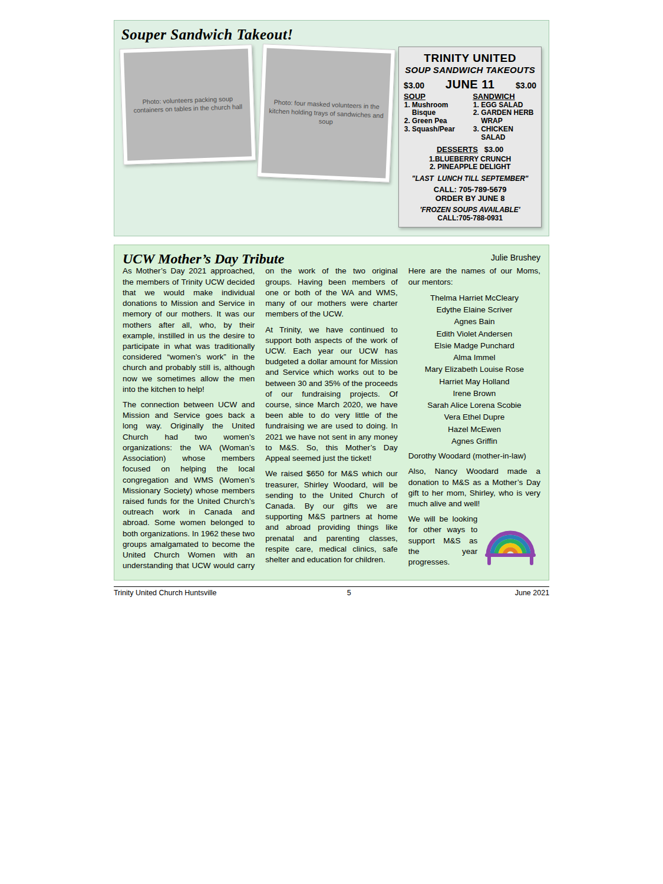Souper Sandwich Takeout!
Photo: volunteers packing soup containers on tables in the church hall
Photo: four masked volunteers in the kitchen holding trays of sandwiches and soup
TRINITY UNITED
SOUP SANDWICH TAKEOUTS
$3.00 JUNE 11 $3.00
SOUP
Mushroom Bisque
Green Pea
Squash/Pear
SANDWICH
EGG SALAD
GARDEN HERB WRAP
CHICKEN SALAD
DESSERTS $3.00
1.BLUEBERRY CRUNCH
2. PINEAPPLE DELIGHT
"LAST LUNCH TILL SEPTEMBER"
CALL: 705-789-5679
ORDER BY JUNE 8
'FROZEN SOUPS AVAILABLE'
CALL:705-788-0931
UCW Mother’s Day Tribute
Julie Brushey
As Mother’s Day 2021 approached, the members of Trinity UCW decided that we would make individual donations to Mission and Service in memory of our mothers. It was our mothers after all, who, by their example, instilled in us the desire to participate in what was traditionally considered “women’s work” in the church and probably still is, although now we sometimes allow the men into the kitchen to help!
The connection between UCW and Mission and Service goes back a long way. Originally the United Church had two women’s organizations: the WA (Woman’s Association) whose members focused on helping the local congregation and WMS (Women’s Missionary Society) whose members raised funds for the United Church’s outreach work in Canada and abroad. Some women belonged to both organizations. In 1962 these two groups amalgamated to become the United Church Women with an understanding that UCW would carry on the work of the two original groups. Having been members of one or both of the WA and WMS, many of our mothers were charter members of the UCW.
At Trinity, we have continued to support both aspects of the work of UCW. Each year our UCW has budgeted a dollar amount for Mission and Service which works out to be between 30 and 35% of the proceeds of our fundraising projects. Of course, since March 2020, we have been able to do very little of the fundraising we are used to doing. In 2021 we have not sent in any money to M&S. So, this Mother’s Day Appeal seemed just the ticket!
We raised $650 for M&S which our treasurer, Shirley Woodard, will be sending to the United Church of Canada. By our gifts we are supporting M&S partners at home and abroad providing things like prenatal and parenting classes, respite care, medical clinics, safe shelter and education for children.
Here are the names of our Moms, our mentors:
Thelma Harriet McCleary
Edythe Elaine Scriver
Agnes Bain
Edith Violet Andersen
Elsie Madge Punchard
Alma Immel
Mary Elizabeth Louise Rose
Harriet May Holland
Irene Brown
Sarah Alice Lorena Scobie
Vera Ethel Dupre
Hazel McEwen
Agnes Griffin
Dorothy Woodard (mother-in-law)
Also, Nancy Woodard made a donation to M&S as a Mother’s Day gift to her mom, Shirley, who is very much alive and well!
We will be looking for other ways to support M&S as the year progresses.
Trinity United Church Huntsville
5
June 2021